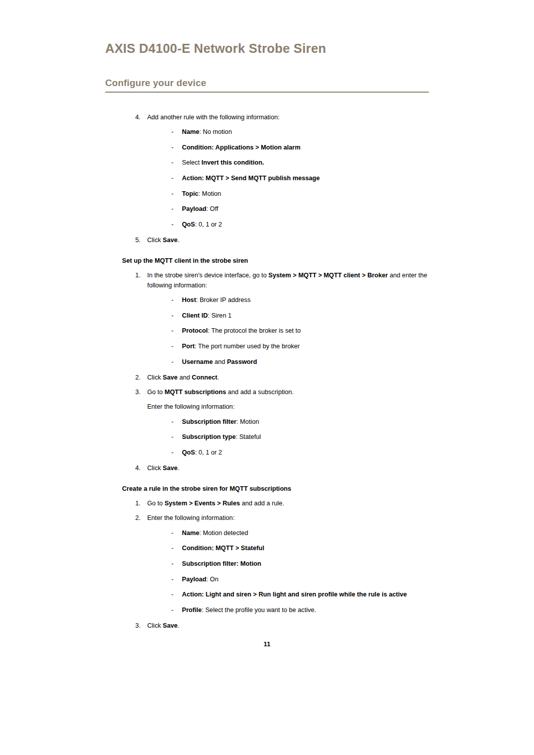AXIS D4100‑E Network Strobe Siren
Configure your device
Add another rule with the following information:
Name: No motion
Condition: Applications > Motion alarm
Select Invert this condition.
Action: MQTT > Send MQTT publish message
Topic: Motion
Payload: Off
QoS: 0, 1 or 2
Click Save.
Set up the MQTT client in the strobe siren
In the strobe siren's device interface, go to System > MQTT > MQTT client > Broker and enter the following information:
Host: Broker IP address
Client ID: Siren 1
Protocol: The protocol the broker is set to
Port: The port number used by the broker
Username and Password
Click Save and Connect.
Go to MQTT subscriptions and add a subscription.
Enter the following information:
Subscription filter: Motion
Subscription type: Stateful
QoS: 0, 1 or 2
Click Save.
Create a rule in the strobe siren for MQTT subscriptions
Go to System > Events > Rules and add a rule.
Enter the following information:
Name: Motion detected
Condition: MQTT > Stateful
Subscription filter: Motion
Payload: On
Action: Light and siren > Run light and siren profile while the rule is active
Profile: Select the profile you want to be active.
Click Save.
11